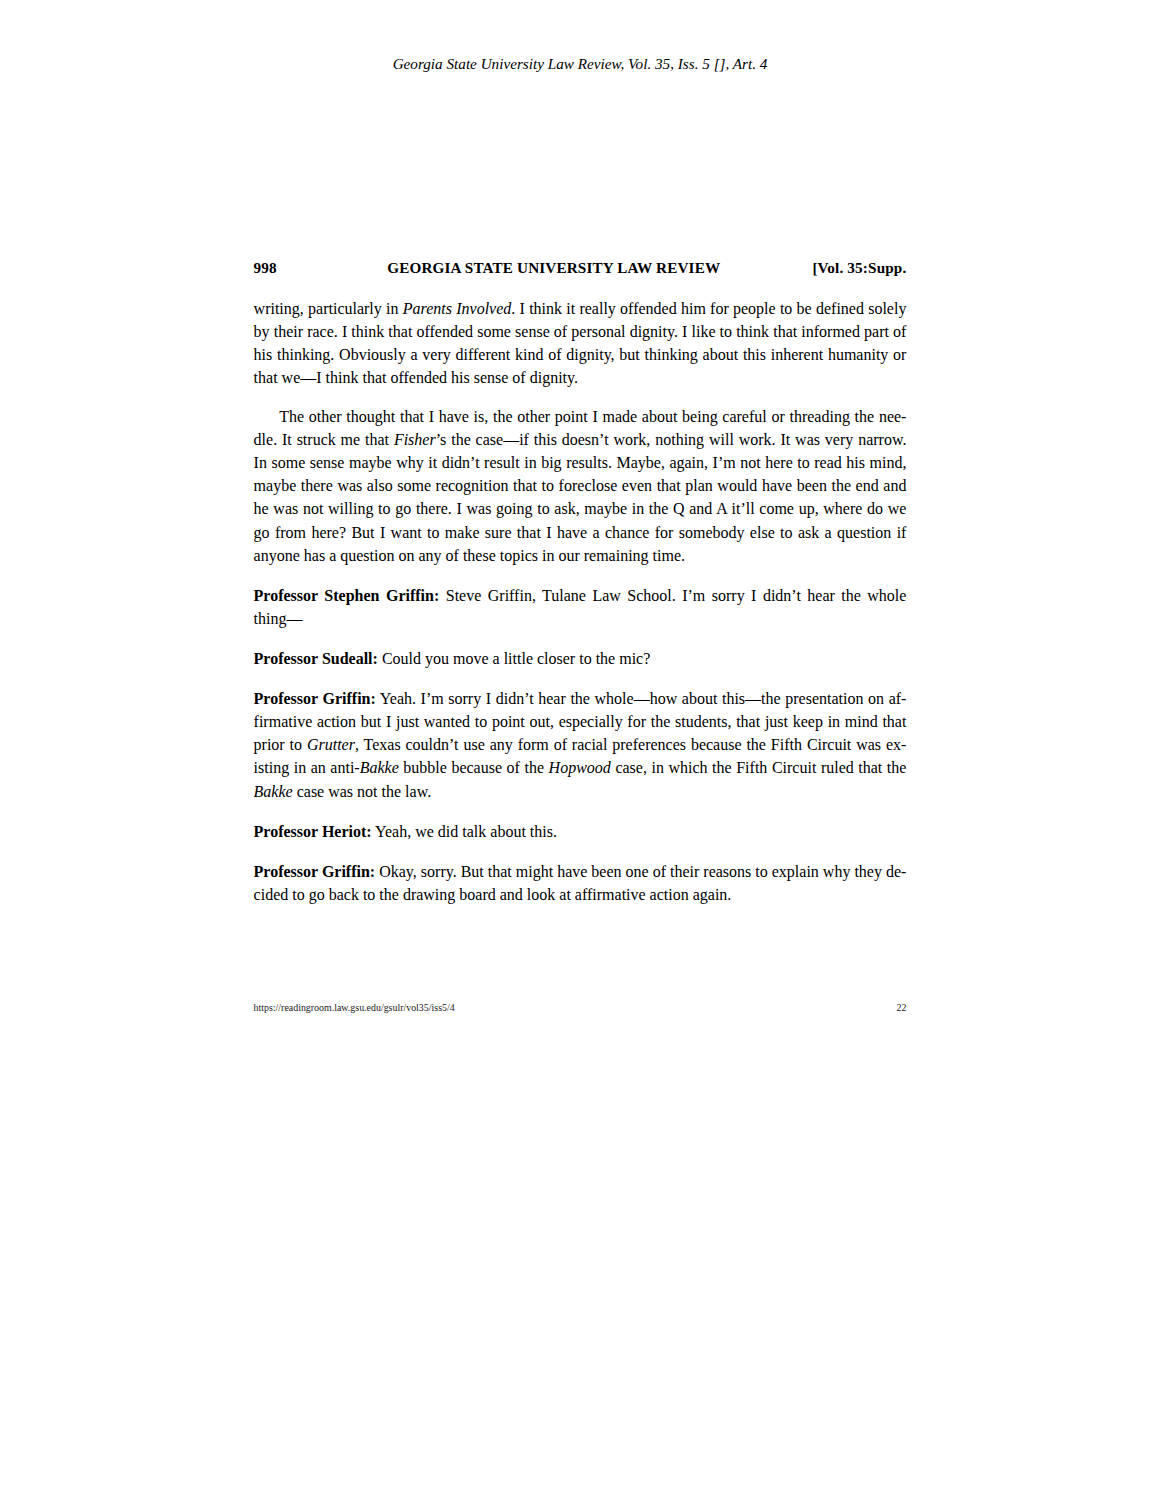Georgia State University Law Review, Vol. 35, Iss. 5 [], Art. 4
998 GEORGIA STATE UNIVERSITY LAW REVIEW [Vol. 35:Supp.
writing, particularly in Parents Involved. I think it really offended him for people to be defined solely by their race. I think that offended some sense of personal dignity. I like to think that informed part of his thinking. Obviously a very different kind of dignity, but thinking about this inherent humanity or that we—I think that offended his sense of dignity.
The other thought that I have is, the other point I made about being careful or threading the needle. It struck me that Fisher’s the case—if this doesn’t work, nothing will work. It was very narrow. In some sense maybe why it didn’t result in big results. Maybe, again, I’m not here to read his mind, maybe there was also some recognition that to foreclose even that plan would have been the end and he was not willing to go there. I was going to ask, maybe in the Q and A it’ll come up, where do we go from here? But I want to make sure that I have a chance for somebody else to ask a question if anyone has a question on any of these topics in our remaining time.
Professor Stephen Griffin: Steve Griffin, Tulane Law School. I’m sorry I didn’t hear the whole thing—
Professor Sudeall: Could you move a little closer to the mic?
Professor Griffin: Yeah. I’m sorry I didn’t hear the whole—how about this—the presentation on affirmative action but I just wanted to point out, especially for the students, that just keep in mind that prior to Grutter, Texas couldn’t use any form of racial preferences because the Fifth Circuit was existing in an anti-Bakke bubble because of the Hopwood case, in which the Fifth Circuit ruled that the Bakke case was not the law.
Professor Heriot: Yeah, we did talk about this.
Professor Griffin: Okay, sorry. But that might have been one of their reasons to explain why they decided to go back to the drawing board and look at affirmative action again.
https://readingroom.law.gsu.edu/gsulr/vol35/iss5/4 22